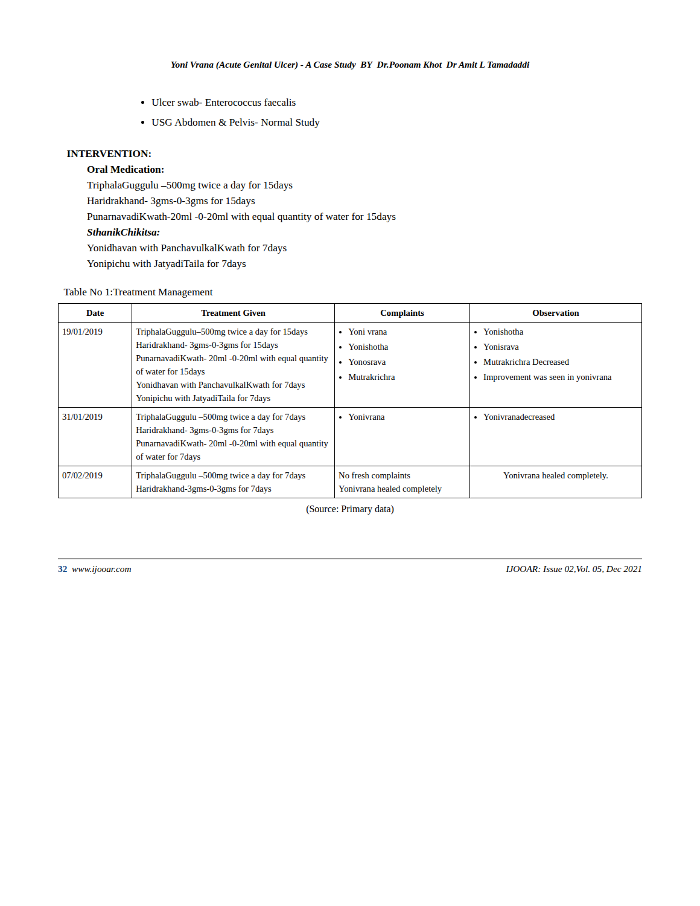Yoni Vrana (Acute Genital Ulcer) - A Case Study BY Dr.Poonam Khot Dr Amit L Tamadaddi
Ulcer swab- Enterococcus faecalis
USG Abdomen & Pelvis- Normal Study
INTERVENTION:
Oral Medication:
TriphalaGuggulu –500mg twice a day for 15days
Haridrakhand- 3gms-0-3gms for 15days
PunarnavadiKwath-20ml -0-20ml with equal quantity of water for 15days
SthanikChikitsa:
Yonidhavan with PanchavulkalKwath for 7days
Yonipichu with JatyadiTaila for 7days
Table No 1:Treatment Management
| Date | Treatment Given | Complaints | Observation |
| --- | --- | --- | --- |
| 19/01/2019 | TriphalaGuggulu–500mg twice a day for 15days Haridrakhand- 3gms-0-3gms for 15days PunarnavadiKwath- 20ml -0-20ml with equal quantity of water for 15days Yonidhavan with PanchavulkalKwath for 7days Yonipichu with JatyadiTaila for 7days | Yoni vrana Yonishotha Yonosrava Mutrakrichra | Yonishotha Yonisrava Mutrakrichra Decreased Improvement was seen in yonivrana |
| 31/01/2019 | TriphalaGuggulu –500mg twice a day for 7days Haridrakhand- 3gms-0-3gms for 7days PunarnavadiKwath- 20ml -0-20ml with equal quantity of water for 7days | Yonivrana | Yonivranadecreased |
| 07/02/2019 | TriphalaGuggulu –500mg twice a day for 7days Haridrakhand-3gms-0-3gms for 7days | No fresh complaints Yonivrana healed completely | Yonivrana healed completely. |
(Source: Primary data)
32 www.ijooar.com
IJOOAR: Issue 02,Vol. 05, Dec 2021